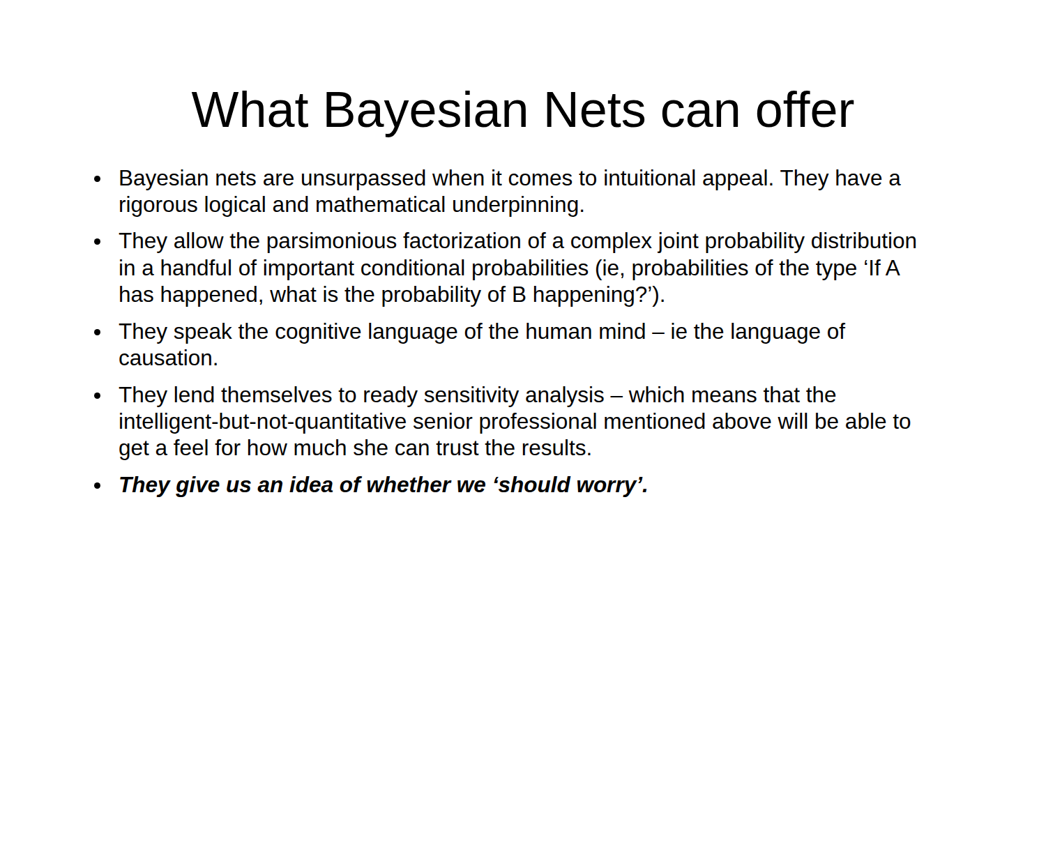What Bayesian Nets can offer
Bayesian nets are unsurpassed when it comes to intuitional appeal. They have a rigorous logical and mathematical underpinning.
They allow the parsimonious factorization of a complex joint probability distribution in a handful of important conditional probabilities (ie, probabilities of the type ‘If A has happened, what is the probability of B happening?’).
They speak the cognitive language of the human mind – ie the language of causation.
They lend themselves to ready sensitivity analysis – which means that the intelligent-but-not-quantitative senior professional mentioned above will be able to get a feel for how much she can trust the results.
They give us an idea of whether we ‘should worry’.